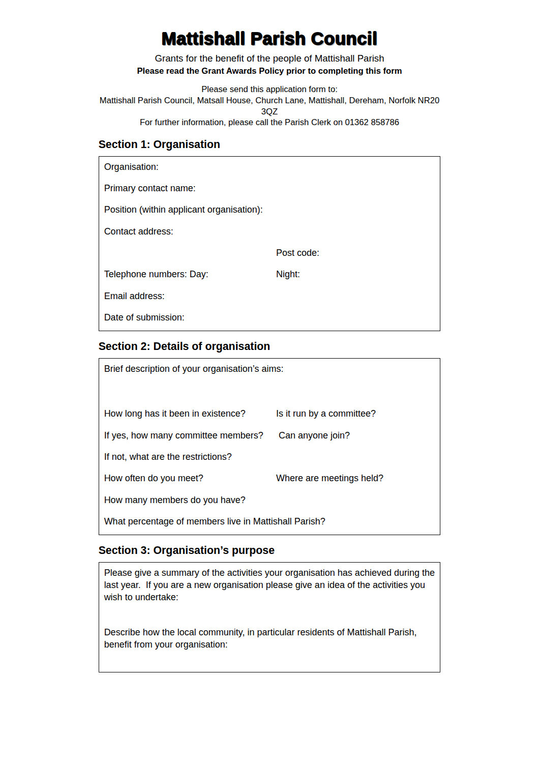Mattishall Parish Council
Grants for the benefit of the people of Mattishall Parish
Please read the Grant Awards Policy prior to completing this form
Please send this application form to:
Mattishall Parish Council, Matsall House, Church Lane, Mattishall, Dereham, Norfolk NR20 3QZ
For further information, please call the Parish Clerk on 01362 858786
Section 1: Organisation
Organisation:
Primary contact name:
Position (within applicant organisation):
Contact address:
Post code:
Telephone numbers: Day:
Night:
Email address:
Date of submission:
Section 2: Details of organisation
Brief description of your organisation’s aims:
How long has it been in existence?
Is it run by a committee?
If yes, how many committee members?
Can anyone join?
If not, what are the restrictions?
How often do you meet?
Where are meetings held?
How many members do you have?
What percentage of members live in Mattishall Parish?
Section 3: Organisation’s purpose
Please give a summary of the activities your organisation has achieved during the last year. If you are a new organisation please give an idea of the activities you wish to undertake:
Describe how the local community, in particular residents of Mattishall Parish, benefit from your organisation: